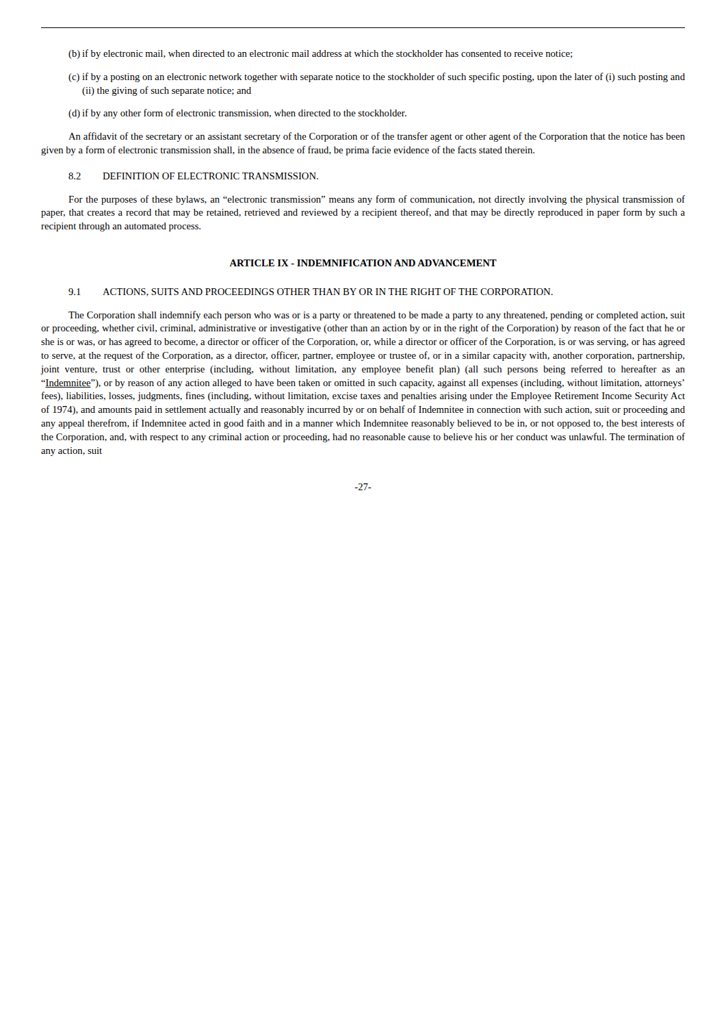(b)
if by electronic mail, when directed to an electronic mail address at which the stockholder has consented to receive notice;
(c)
if by a posting on an electronic network together with separate notice to the stockholder of such specific posting, upon the later of (i) such posting and (ii) the giving of such separate notice; and
(d)
if by any other form of electronic transmission, when directed to the stockholder.
An affidavit of the secretary or an assistant secretary of the Corporation or of the transfer agent or other agent of the Corporation that the notice has been given by a form of electronic transmission shall, in the absence of fraud, be prima facie evidence of the facts stated therein.
8.2
DEFINITION OF ELECTRONIC TRANSMISSION.
For the purposes of these bylaws, an “electronic transmission” means any form of communication, not directly involving the physical transmission of paper, that creates a record that may be retained, retrieved and reviewed by a recipient thereof, and that may be directly reproduced in paper form by such a recipient through an automated process.
ARTICLE IX - INDEMNIFICATION AND ADVANCEMENT
9.1
ACTIONS, SUITS AND PROCEEDINGS OTHER THAN BY OR IN THE RIGHT OF THE CORPORATION.
The Corporation shall indemnify each person who was or is a party or threatened to be made a party to any threatened, pending or completed action, suit or proceeding, whether civil, criminal, administrative or investigative (other than an action by or in the right of the Corporation) by reason of the fact that he or she is or was, or has agreed to become, a director or officer of the Corporation, or, while a director or officer of the Corporation, is or was serving, or has agreed to serve, at the request of the Corporation, as a director, officer, partner, employee or trustee of, or in a similar capacity with, another corporation, partnership, joint venture, trust or other enterprise (including, without limitation, any employee benefit plan) (all such persons being referred to hereafter as an “Indemnitee”), or by reason of any action alleged to have been taken or omitted in such capacity, against all expenses (including, without limitation, attorneys’ fees), liabilities, losses, judgments, fines (including, without limitation, excise taxes and penalties arising under the Employee Retirement Income Security Act of 1974), and amounts paid in settlement actually and reasonably incurred by or on behalf of Indemnitee in connection with such action, suit or proceeding and any appeal therefrom, if Indemnitee acted in good faith and in a manner which Indemnitee reasonably believed to be in, or not opposed to, the best interests of the Corporation, and, with respect to any criminal action or proceeding, had no reasonable cause to believe his or her conduct was unlawful. The termination of any action, suit
-27-